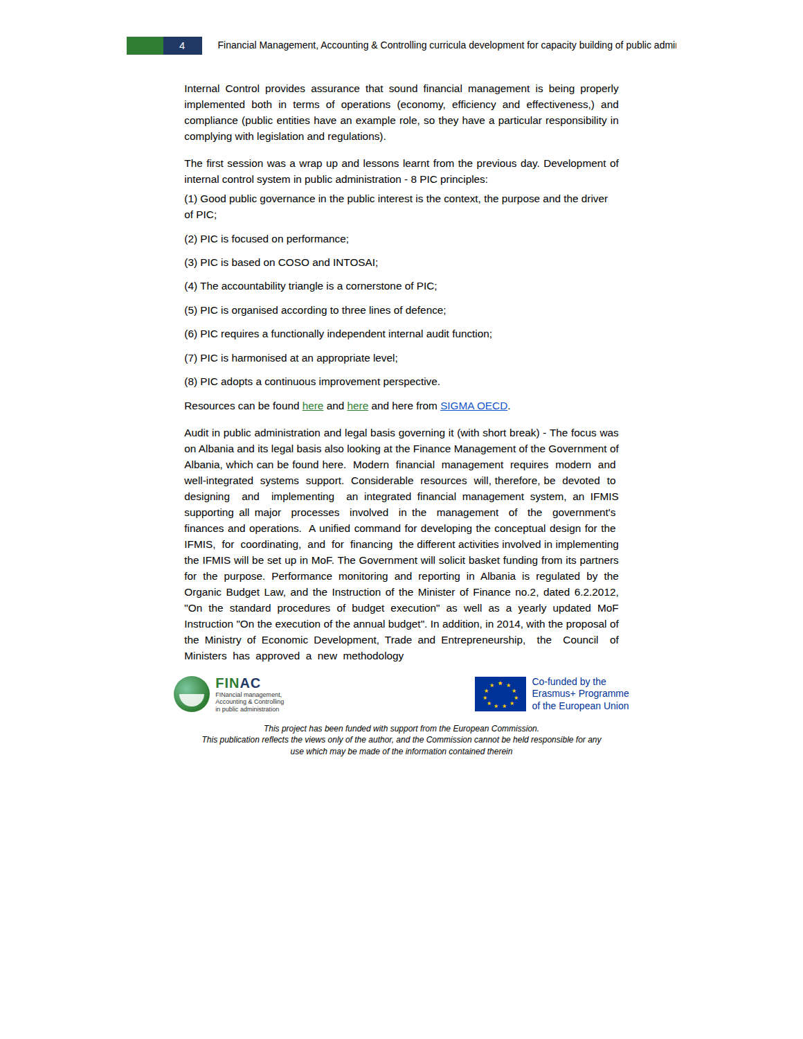4
Financial Management, Accounting & Controlling curricula development for capacity building of public administration
Internal Control provides assurance that sound financial management is being properly implemented both in terms of operations (economy, efficiency and effectiveness,) and compliance (public entities have an example role, so they have a particular responsibility in complying with legislation and regulations).
The first session was a wrap up and lessons learnt from the previous day. Development of internal control system in public administration - 8 PIC principles:
(1) Good public governance in the public interest is the context, the purpose and the driver of PIC;
(2) PIC is focused on performance;
(3) PIC is based on COSO and INTOSAI;
(4) The accountability triangle is a cornerstone of PIC;
(5) PIC is organised according to three lines of defence;
(6) PIC requires a functionally independent internal audit function;
(7) PIC is harmonised at an appropriate level;
(8) PIC adopts a continuous improvement perspective.
Resources can be found here and here and here from SIGMA OECD.
Audit in public administration and legal basis governing it (with short break) - The focus was on Albania and its legal basis also looking at the Finance Management of the Government of Albania, which can be found here. Modern financial management requires modern and well-integrated systems support. Considerable resources will, therefore, be devoted to designing and implementing an integrated financial management system, an IFMIS supporting all major processes involved in the management of the government's finances and operations. A unified command for developing the conceptual design for the IFMIS, for coordinating, and for financing the different activities involved in implementing the IFMIS will be set up in MoF. The Government will solicit basket funding from its partners for the purpose. Performance monitoring and reporting in Albania is regulated by the Organic Budget Law, and the Instruction of the Minister of Finance no.2, dated 6.2.2012, "On the standard procedures of budget execution" as well as a yearly updated MoF Instruction "On the execution of the annual budget". In addition, in 2014, with the proposal of the Ministry of Economic Development, Trade and Entrepreneurship, the Council of Ministers has approved a new methodology
FINAC
FINancial management,
Accounting & Controlling
in public administration
★ ★ ★ ★ ★ ★ ★ ★ ★ ★ ★ ★
Co-funded by the
Erasmus+ Programme
of the European Union
This project has been funded with support from the European Commission.
This publication reflects the views only of the author, and the Commission cannot be held responsible for any
use which may be made of the information contained therein